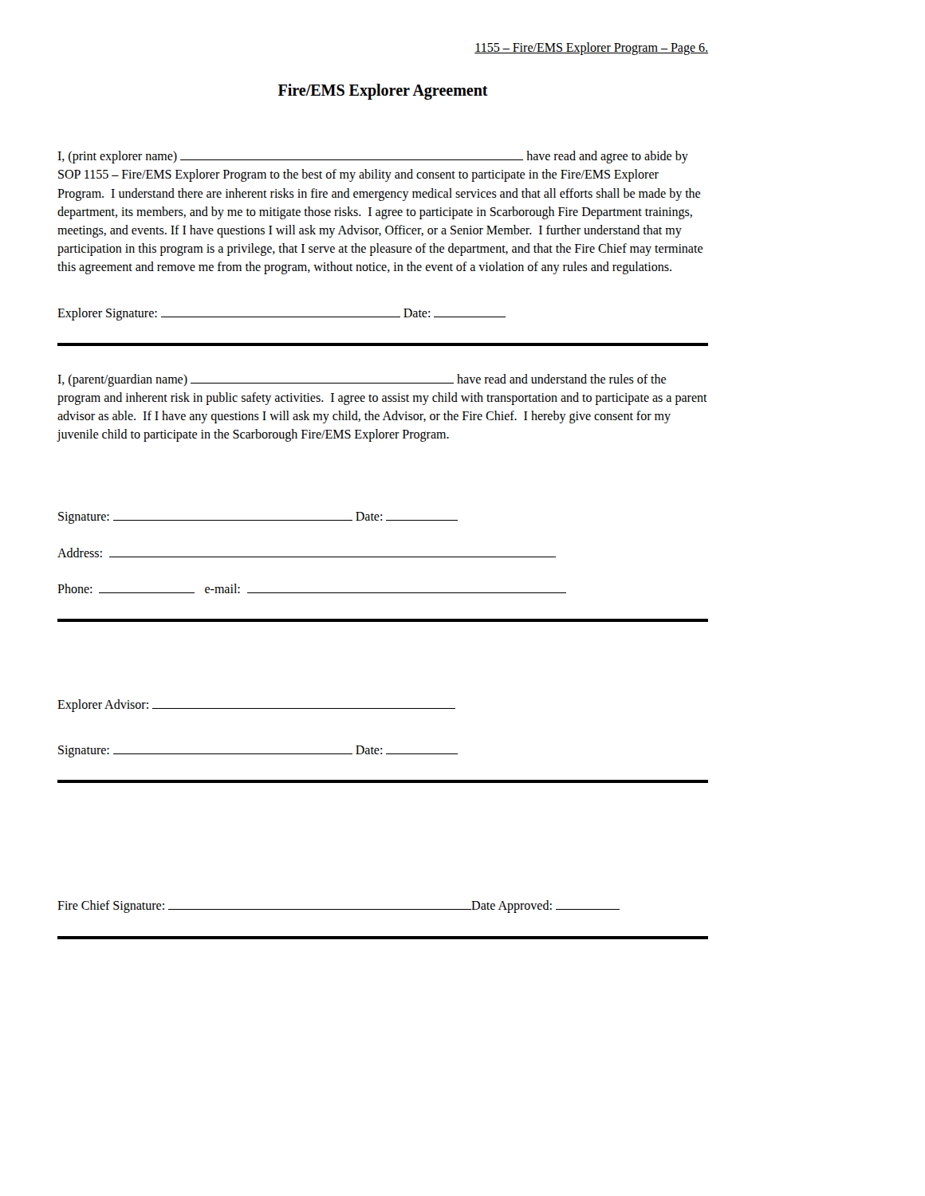1155 – Fire/EMS Explorer Program – Page 6.
Fire/EMS Explorer Agreement
I, (print explorer name) have read and agree to abide by SOP 1155 – Fire/EMS Explorer Program to the best of my ability and consent to participate in the Fire/EMS Explorer Program. I understand there are inherent risks in fire and emergency medical services and that all efforts shall be made by the department, its members, and by me to mitigate those risks. I agree to participate in Scarborough Fire Department trainings, meetings, and events. If I have questions I will ask my Advisor, Officer, or a Senior Member. I further understand that my participation in this program is a privilege, that I serve at the pleasure of the department, and that the Fire Chief may terminate this agreement and remove me from the program, without notice, in the event of a violation of any rules and regulations.
Explorer Signature: Date:
I, (parent/guardian name) have read and understand the rules of the program and inherent risk in public safety activities. I agree to assist my child with transportation and to participate as a parent advisor as able. If I have any questions I will ask my child, the Advisor, or the Fire Chief. I hereby give consent for my juvenile child to participate in the Scarborough Fire/EMS Explorer Program.
Signature: Date:
Address:
Phone: e-mail:
Explorer Advisor:
Signature: Date:
Fire Chief Signature: Date Approved: